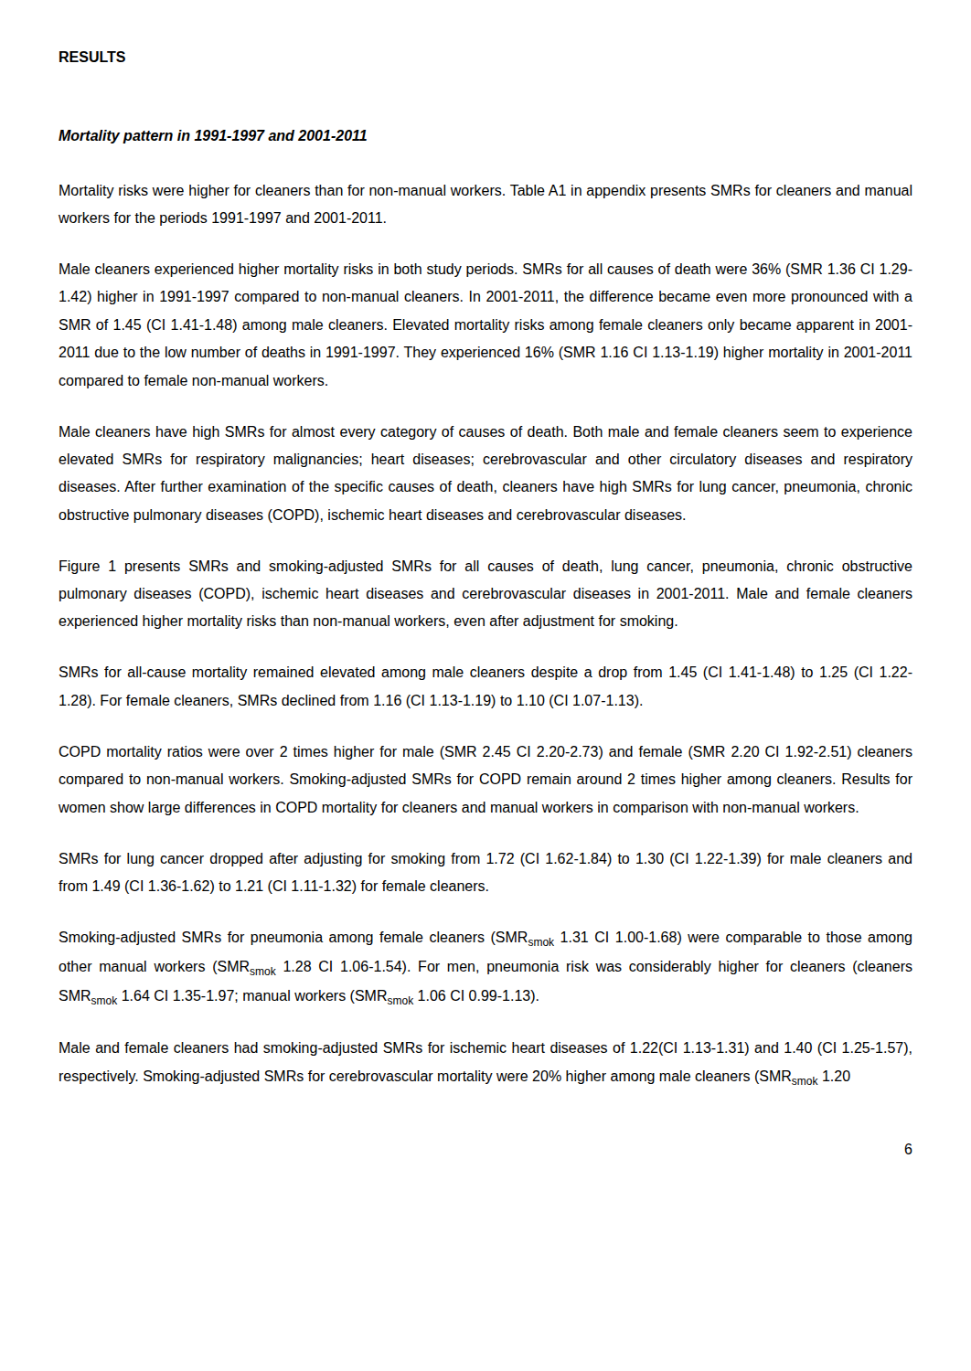RESULTS
Mortality pattern in 1991-1997 and 2001-2011
Mortality risks were higher for cleaners than for non-manual workers. Table A1 in appendix presents SMRs for cleaners and manual workers for the periods 1991-1997 and 2001-2011.
Male cleaners experienced higher mortality risks in both study periods. SMRs for all causes of death were 36% (SMR 1.36 CI 1.29-1.42) higher in 1991-1997 compared to non-manual cleaners. In 2001-2011, the difference became even more pronounced with a SMR of 1.45 (CI 1.41-1.48) among male cleaners. Elevated mortality risks among female cleaners only became apparent in 2001-2011 due to the low number of deaths in 1991-1997. They experienced 16% (SMR 1.16 CI 1.13-1.19) higher mortality in 2001-2011 compared to female non-manual workers.
Male cleaners have high SMRs for almost every category of causes of death. Both male and female cleaners seem to experience elevated SMRs for respiratory malignancies; heart diseases; cerebrovascular and other circulatory diseases and respiratory diseases. After further examination of the specific causes of death, cleaners have high SMRs for lung cancer, pneumonia, chronic obstructive pulmonary diseases (COPD), ischemic heart diseases and cerebrovascular diseases.
Figure 1 presents SMRs and smoking-adjusted SMRs for all causes of death, lung cancer, pneumonia, chronic obstructive pulmonary diseases (COPD), ischemic heart diseases and cerebrovascular diseases in 2001-2011. Male and female cleaners experienced higher mortality risks than non-manual workers, even after adjustment for smoking.
SMRs for all-cause mortality remained elevated among male cleaners despite a drop from 1.45 (CI 1.41-1.48) to 1.25 (CI 1.22-1.28). For female cleaners, SMRs declined from 1.16 (CI 1.13-1.19) to 1.10 (CI 1.07-1.13).
COPD mortality ratios were over 2 times higher for male (SMR 2.45 CI 2.20-2.73) and female (SMR 2.20 CI 1.92-2.51) cleaners compared to non-manual workers. Smoking-adjusted SMRs for COPD remain around 2 times higher among cleaners. Results for women show large differences in COPD mortality for cleaners and manual workers in comparison with non-manual workers.
SMRs for lung cancer dropped after adjusting for smoking from 1.72 (CI 1.62-1.84) to 1.30 (CI 1.22-1.39) for male cleaners and from 1.49 (CI 1.36-1.62) to 1.21 (CI 1.11-1.32) for female cleaners.
Smoking-adjusted SMRs for pneumonia among female cleaners (SMRsmok 1.31 CI 1.00-1.68) were comparable to those among other manual workers (SMRsmok 1.28 CI 1.06-1.54). For men, pneumonia risk was considerably higher for cleaners (cleaners SMRsmok 1.64 CI 1.35-1.97; manual workers (SMRsmok 1.06 CI 0.99-1.13).
Male and female cleaners had smoking-adjusted SMRs for ischemic heart diseases of 1.22(CI 1.13-1.31) and 1.40 (CI 1.25-1.57), respectively. Smoking-adjusted SMRs for cerebrovascular mortality were 20% higher among male cleaners (SMRsmok 1.20
6